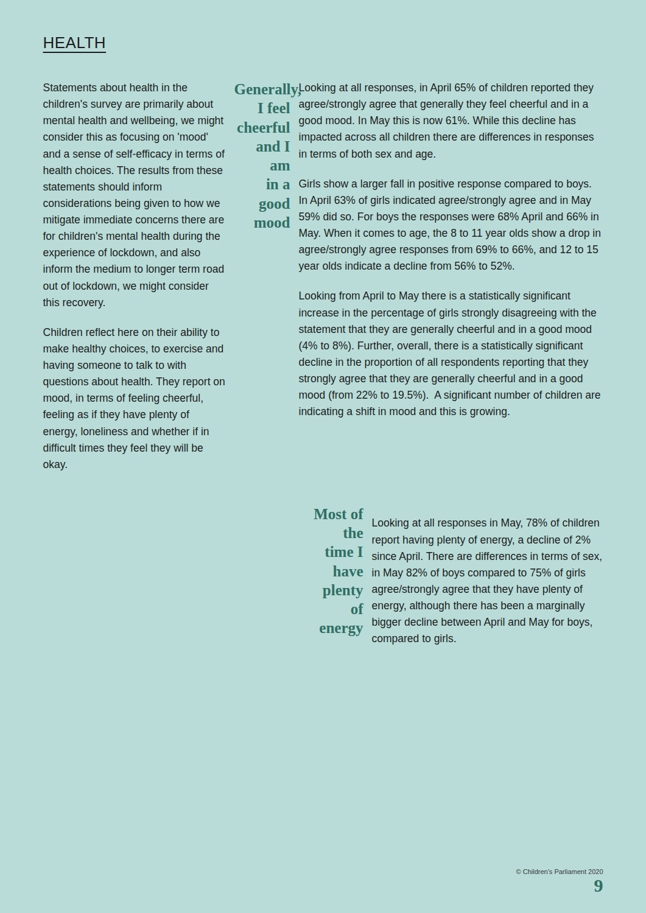HEALTH
Statements about health in the children's survey are primarily about mental health and wellbeing, we might consider this as focusing on 'mood' and a sense of self-efficacy in terms of health choices. The results from these statements should inform considerations being given to how we mitigate immediate concerns there are for children's mental health during the experience of lockdown, and also inform the medium to longer term road out of lockdown, we might consider this recovery.
Children reflect here on their ability to make healthy choices, to exercise and having someone to talk to with questions about health. They report on mood, in terms of feeling cheerful, feeling as if they have plenty of energy, loneliness and whether if in difficult times they feel they will be okay.
Generally,
I feel
cheerful
and I am
in a good
mood
Looking at all responses, in April 65% of children reported they agree/strongly agree that generally they feel cheerful and in a good mood. In May this is now 61%. While this decline has impacted across all children there are differences in responses in terms of both sex and age.
Girls show a larger fall in positive response compared to boys. In April 63% of girls indicated agree/strongly agree and in May 59% did so. For boys the responses were 68% April and 66% in May. When it comes to age, the 8 to 11 year olds show a drop in agree/strongly agree responses from 69% to 66%, and 12 to 15 year olds indicate a decline from 56% to 52%.
Looking from April to May there is a statistically significant increase in the percentage of girls strongly disagreeing with the statement that they are generally cheerful and in a good mood (4% to 8%). Further, overall, there is a statistically significant decline in the proportion of all respondents reporting that they strongly agree that they are generally cheerful and in a good mood (from 22% to 19.5%). A significant number of children are indicating a shift in mood and this is growing.
Most of the
time I have
plenty of
energy
Looking at all responses in May, 78% of children report having plenty of energy, a decline of 2% since April. There are differences in terms of sex, in May 82% of boys compared to 75% of girls agree/strongly agree that they have plenty of energy, although there has been a marginally bigger decline between April and May for boys, compared to girls.
© Children's Parliament 2020
9